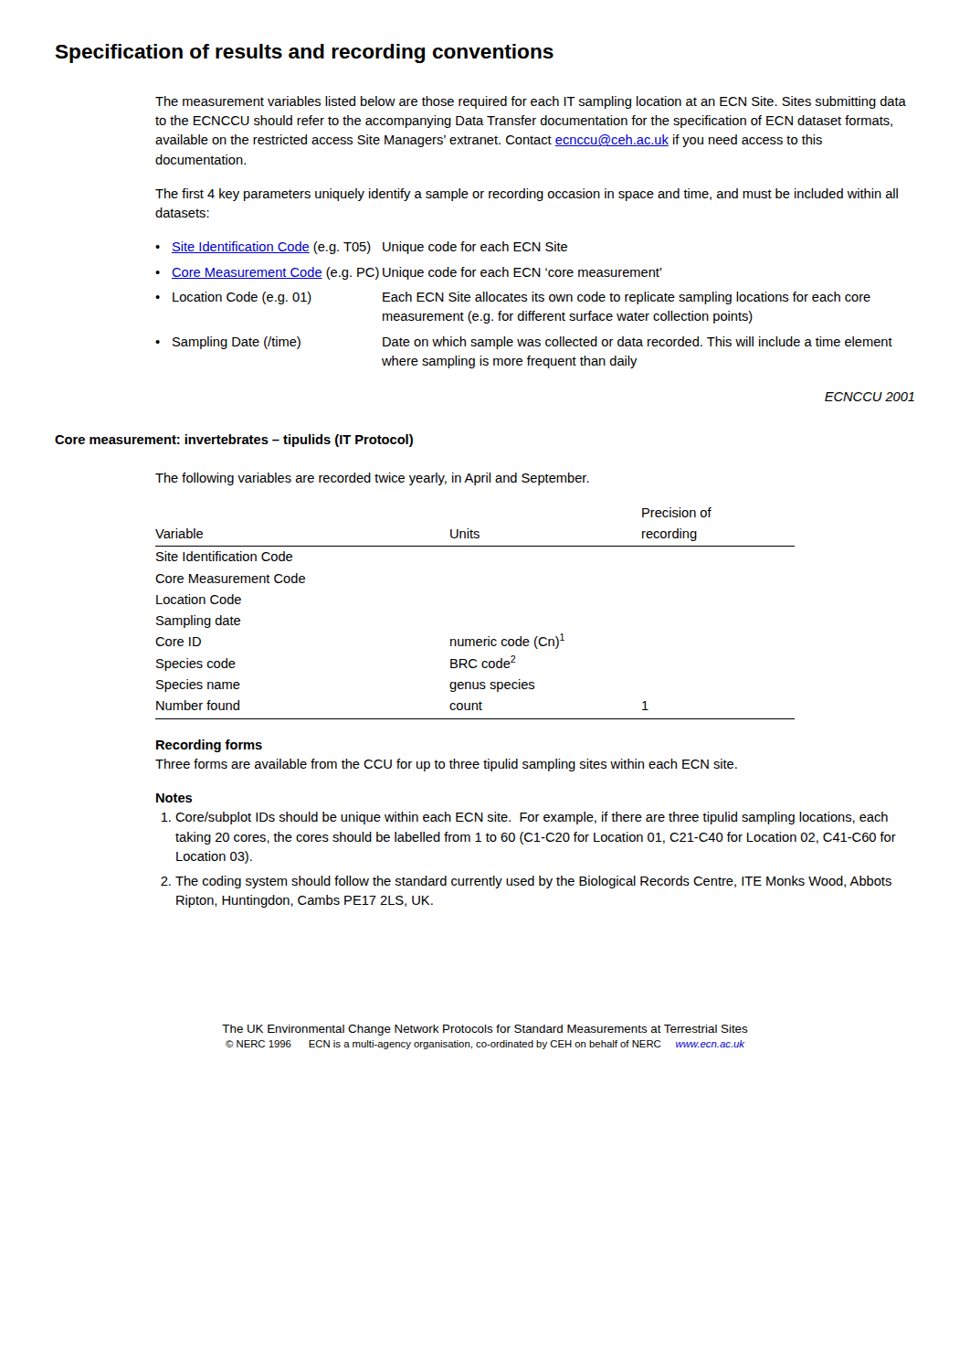Specification of results and recording conventions
The measurement variables listed below are those required for each IT sampling location at an ECN Site. Sites submitting data to the ECNCCU should refer to the accompanying Data Transfer documentation for the specification of ECN dataset formats, available on the restricted access Site Managers’ extranet. Contact ecnccu@ceh.ac.uk if you need access to this documentation.
The first 4 key parameters uniquely identify a sample or recording occasion in space and time, and must be included within all datasets:
• Site Identification Code (e.g. T05) Unique code for each ECN Site
• Core Measurement Code (e.g. PC) Unique code for each ECN ‘core measurement’
• Location Code (e.g. 01) Each ECN Site allocates its own code to replicate sampling locations for each core measurement (e.g. for different surface water collection points)
• Sampling Date (/time) Date on which sample was collected or data recorded. This will include a time element where sampling is more frequent than daily
ECNCCU 2001
Core measurement: invertebrates – tipulids (IT Protocol)
The following variables are recorded twice yearly, in April and September.
| | | Precision of |
| --- | --- | --- |
| Variable | Units | recording |
| Site Identification Code | | |
| Core Measurement Code | | |
| Location Code | | |
| Sampling date | | |
| Core ID | numeric code (Cn) 1 | |
| Species code | BRC code 2 | |
| Species name | genus species | |
| Number found | count | 1 |
Recording forms
Three forms are available from the CCU for up to three tipulid sampling sites within each ECN site.
Notes
Core/subplot IDs should be unique within each ECN site. For example, if there are three tipulid sampling locations, each taking 20 cores, the cores should be labelled from 1 to 60 (C1-C20 for Location 01, C21-C40 for Location 02, C41-C60 for Location 03).
The coding system should follow the standard currently used by the Biological Records Centre, ITE Monks Wood, Abbots Ripton, Huntingdon, Cambs PE17 2LS, UK.
The UK Environmental Change Network Protocols for Standard Measurements at Terrestrial Sites
© NERC 1996 ECN is a multi-agency organisation, co-ordinated by CEH on behalf of NERC www.ecn.ac.uk